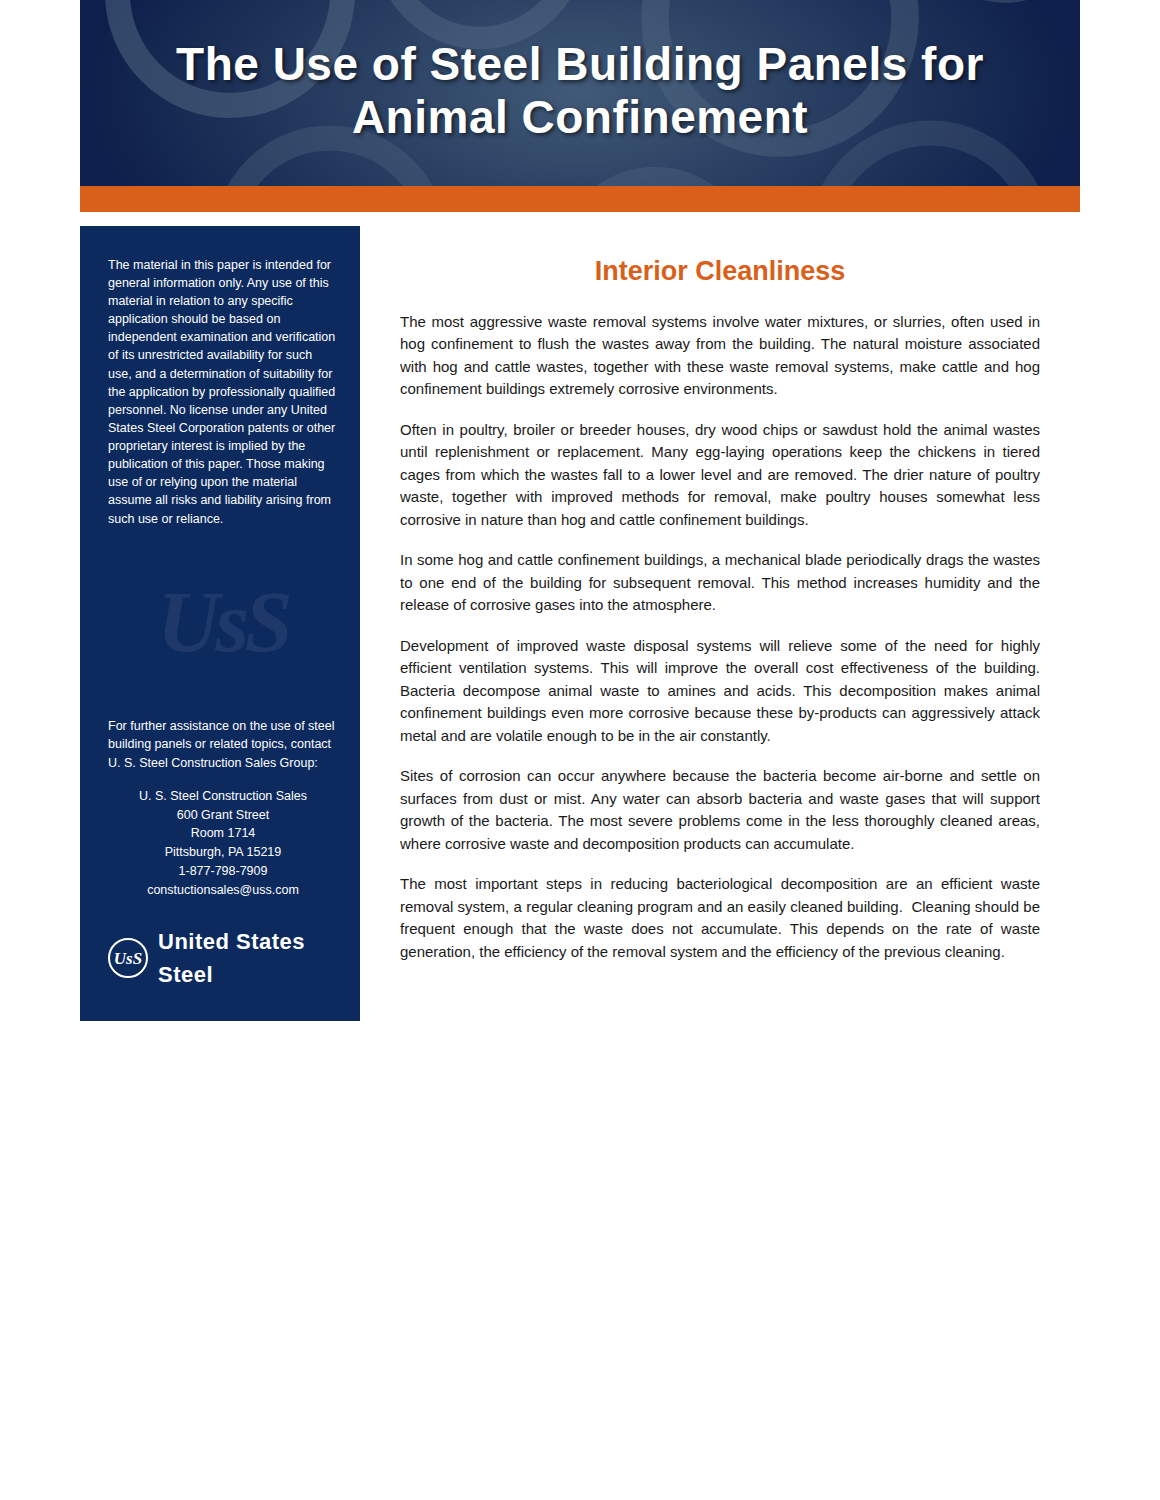The Use of Steel Building Panels for
Animal Confinement
The material in this paper is intended for general information only. Any use of this material in relation to any specific application should be based on independent examination and verification of its unrestricted availability for such use, and a determination of suitability for the application by professionally qualified personnel. No license under any United States Steel Corporation patents or other proprietary interest is implied by the publication of this paper. Those making use of or relying upon the material assume all risks and liability arising from such use or reliance.
UsS
For further assistance on the use of steel building panels or related topics, contact U. S. Steel Construction Sales Group:
U. S. Steel Construction Sales
600 Grant Street
Room 1714
Pittsburgh, PA 15219
1-877-798-7909
constuctionsales@uss.com
UsS
United States Steel
Interior Cleanliness
The most aggressive waste removal systems involve water mixtures, or slurries, often used in hog confinement to flush the wastes away from the building. The natural moisture associated with hog and cattle wastes, together with these waste removal systems, make cattle and hog confinement buildings extremely corrosive environments.
Often in poultry, broiler or breeder houses, dry wood chips or sawdust hold the animal wastes until replenishment or replacement. Many egg-laying operations keep the chickens in tiered cages from which the wastes fall to a lower level and are removed. The drier nature of poultry waste, together with improved methods for removal, make poultry houses somewhat less corrosive in nature than hog and cattle confinement buildings.
In some hog and cattle confinement buildings, a mechanical blade periodically drags the wastes to one end of the building for subsequent removal. This method increases humidity and the release of corrosive gases into the atmosphere.
Development of improved waste disposal systems will relieve some of the need for highly efficient ventilation systems. This will improve the overall cost effectiveness of the building. Bacteria decompose animal waste to amines and acids. This decomposition makes animal confinement buildings even more corrosive because these by-products can aggressively attack metal and are volatile enough to be in the air constantly.
Sites of corrosion can occur anywhere because the bacteria become air-borne and settle on surfaces from dust or mist. Any water can absorb bacteria and waste gases that will support growth of the bacteria. The most severe problems come in the less thoroughly cleaned areas, where corrosive waste and decomposition products can accumulate.
The most important steps in reducing bacteriological decomposition are an efficient waste removal system, a regular cleaning program and an easily cleaned building. Cleaning should be frequent enough that the waste does not accumulate. This depends on the rate of waste generation, the efficiency of the removal system and the efficiency of the previous cleaning.